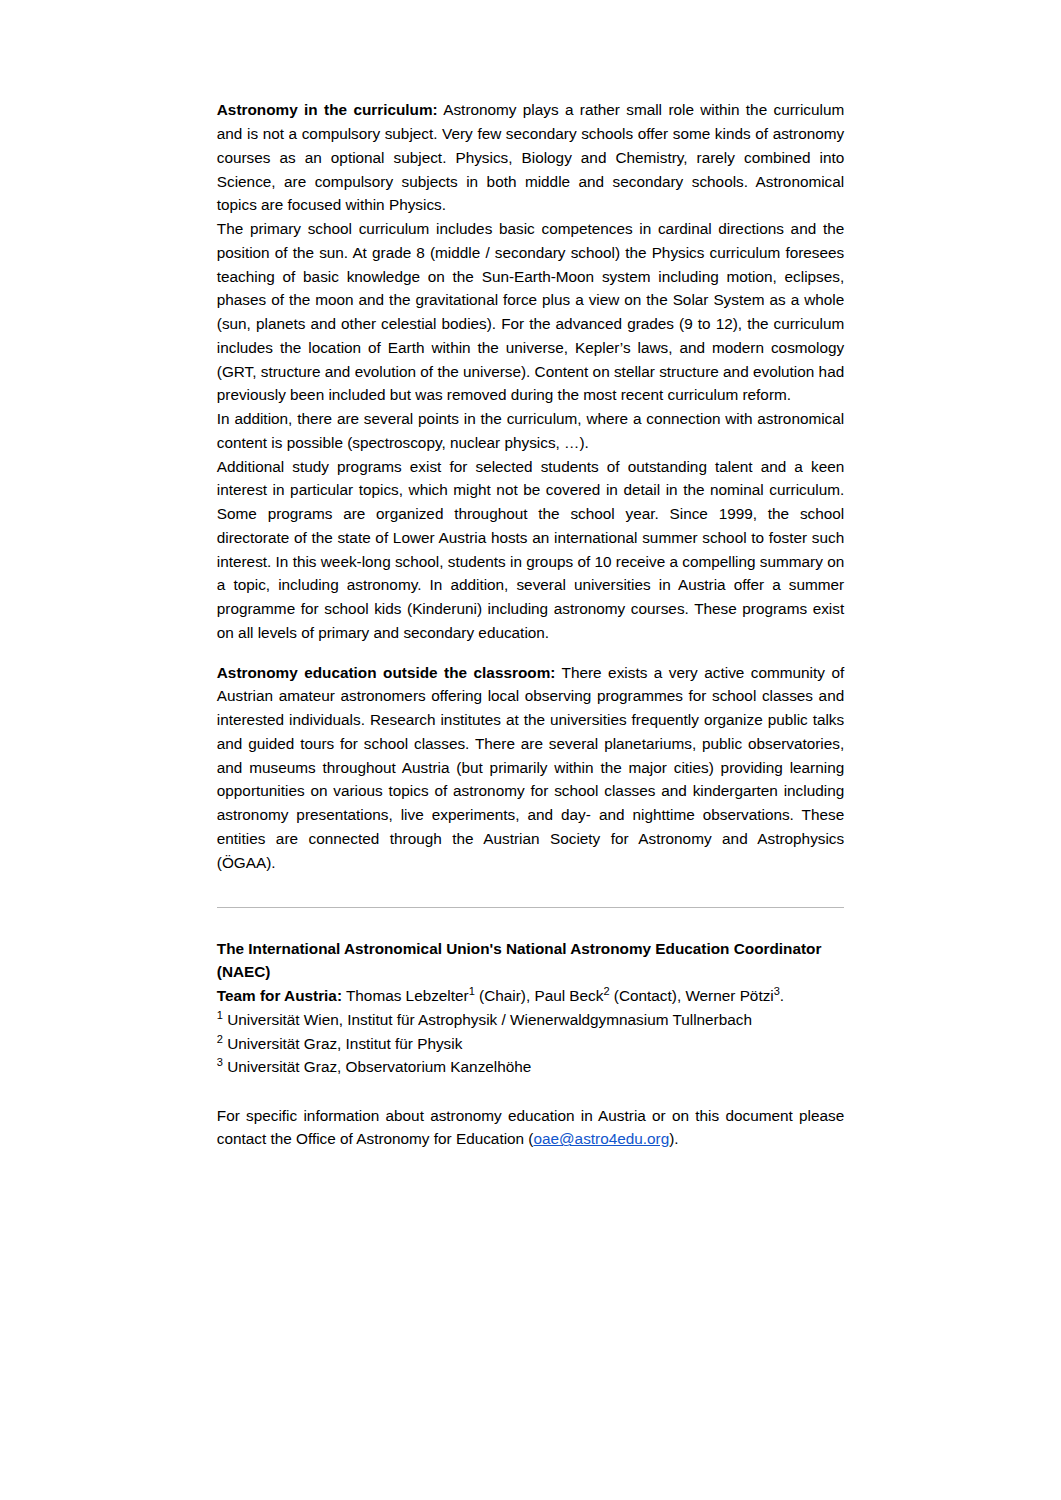Astronomy in the curriculum: Astronomy plays a rather small role within the curriculum and is not a compulsory subject. Very few secondary schools offer some kinds of astronomy courses as an optional subject. Physics, Biology and Chemistry, rarely combined into Science, are compulsory subjects in both middle and secondary schools. Astronomical topics are focused within Physics.
The primary school curriculum includes basic competences in cardinal directions and the position of the sun. At grade 8 (middle / secondary school) the Physics curriculum foresees teaching of basic knowledge on the Sun-Earth-Moon system including motion, eclipses, phases of the moon and the gravitational force plus a view on the Solar System as a whole (sun, planets and other celestial bodies). For the advanced grades (9 to 12), the curriculum includes the location of Earth within the universe, Kepler’s laws, and modern cosmology (GRT, structure and evolution of the universe). Content on stellar structure and evolution had previously been included but was removed during the most recent curriculum reform.
In addition, there are several points in the curriculum, where a connection with astronomical content is possible (spectroscopy, nuclear physics, …).
Additional study programs exist for selected students of outstanding talent and a keen interest in particular topics, which might not be covered in detail in the nominal curriculum. Some programs are organized throughout the school year. Since 1999, the school directorate of the state of Lower Austria hosts an international summer school to foster such interest. In this week-long school, students in groups of 10 receive a compelling summary on a topic, including astronomy. In addition, several universities in Austria offer a summer programme for school kids (Kinderuni) including astronomy courses. These programs exist on all levels of primary and secondary education.
Astronomy education outside the classroom: There exists a very active community of Austrian amateur astronomers offering local observing programmes for school classes and interested individuals. Research institutes at the universities frequently organize public talks and guided tours for school classes. There are several planetariums, public observatories, and museums throughout Austria (but primarily within the major cities) providing learning opportunities on various topics of astronomy for school classes and kindergarten including astronomy presentations, live experiments, and day- and nighttime observations. These entities are connected through the Austrian Society for Astronomy and Astrophysics (ÖGAA).
The International Astronomical Union's National Astronomy Education Coordinator (NAEC)
Team for Austria: Thomas Lebzelter1 (Chair), Paul Beck2 (Contact), Werner Pötzi3.
1 Universität Wien, Institut für Astrophysik / Wienerwaldgymnasium Tullnerbach
2 Universität Graz, Institut für Physik
3 Universität Graz, Observatorium Kanzelhöhe
For specific information about astronomy education in Austria or on this document please contact the Office of Astronomy for Education (oae@astro4edu.org).